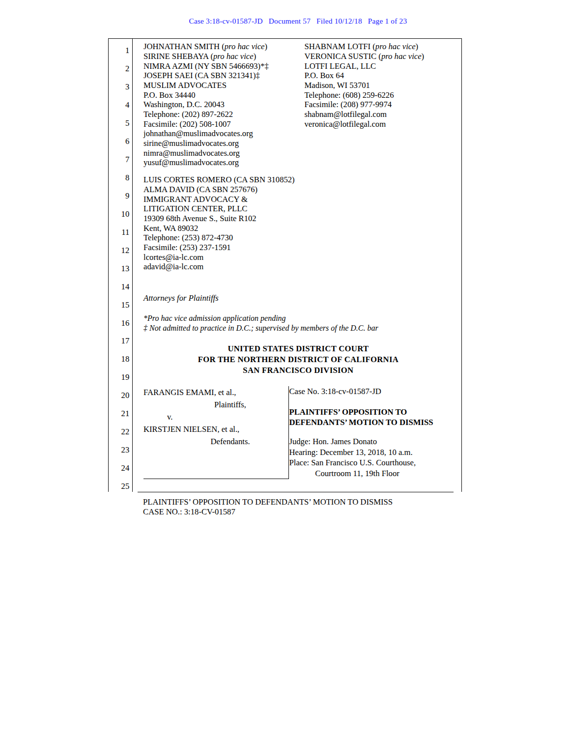Case 3:18-cv-01587-JD Document 57 Filed 10/12/18 Page 1 of 23
1
2
3
4
5
6
7
8
9
10
11
12
13
14
15
16
17
18
19
20
21
22
23
24
25
| JOHNATHAN SMITH ( pro hac vice ) SIRINE SHEBAYA ( pro hac vice ) NIMRA AZMI (NY SBN 5466693)*‡ JOSEPH SAEI (CA SBN 321341)‡ MUSLIM ADVOCATES P.O. Box 34440 Washington, D.C. 20043 Telephone: (202) 897-2622 Facsimile: (202) 508-1007 johnathan@muslimadvocates.org sirine@muslimadvocates.org nimra@muslimadvocates.org yusuf@muslimadvocates.org LUIS CORTES ROMERO (CA SBN 310852) ALMA DAVID (CA SBN 257676) IMMIGRANT ADVOCACY & LITIGATION CENTER, PLLC 19309 68th Avenue S., Suite R102 Kent, WA 89032 Telephone: (253) 872-4730 Facsimile: (253) 237-1591 lcortes@ia-lc.com adavid@ia-lc.com | SHABNAM LOTFI ( pro hac vice ) VERONICA SUSTIC ( pro hac vice ) LOTFI LEGAL, LLC P.O. Box 64 Madison, WI 53701 Telephone: (608) 259-6226 Facsimile: (208) 977-9974 shabnam@lotfilegal.com veronica@lotfilegal.com |
Attorneys for Plaintiffs
*Pro hac vice admission application pending
‡ Not admitted to practice in D.C.; supervised by members of the D.C. bar
UNITED STATES DISTRICT COURT
FOR THE NORTHERN DISTRICT OF CALIFORNIA
SAN FRANCISCO DIVISION
| FARANGIS EMAMI, et al., Plaintiffs, v. KIRSTJEN NIELSEN, et al., Defendants. | Case No. 3:18-cv-01587-JD PLAINTIFFS’ OPPOSITION TO DEFENDANTS’ MOTION TO DISMISS Judge: Hon. James Donato Hearing: December 13, 2018, 10 a.m. Place: San Francisco U.S. Courthouse, Courtroom 11, 19th Floor |
PLAINTIFFS’ OPPOSITION TO DEFENDANTS’ MOTION TO DISMISS
CASE NO.: 3:18-CV-01587